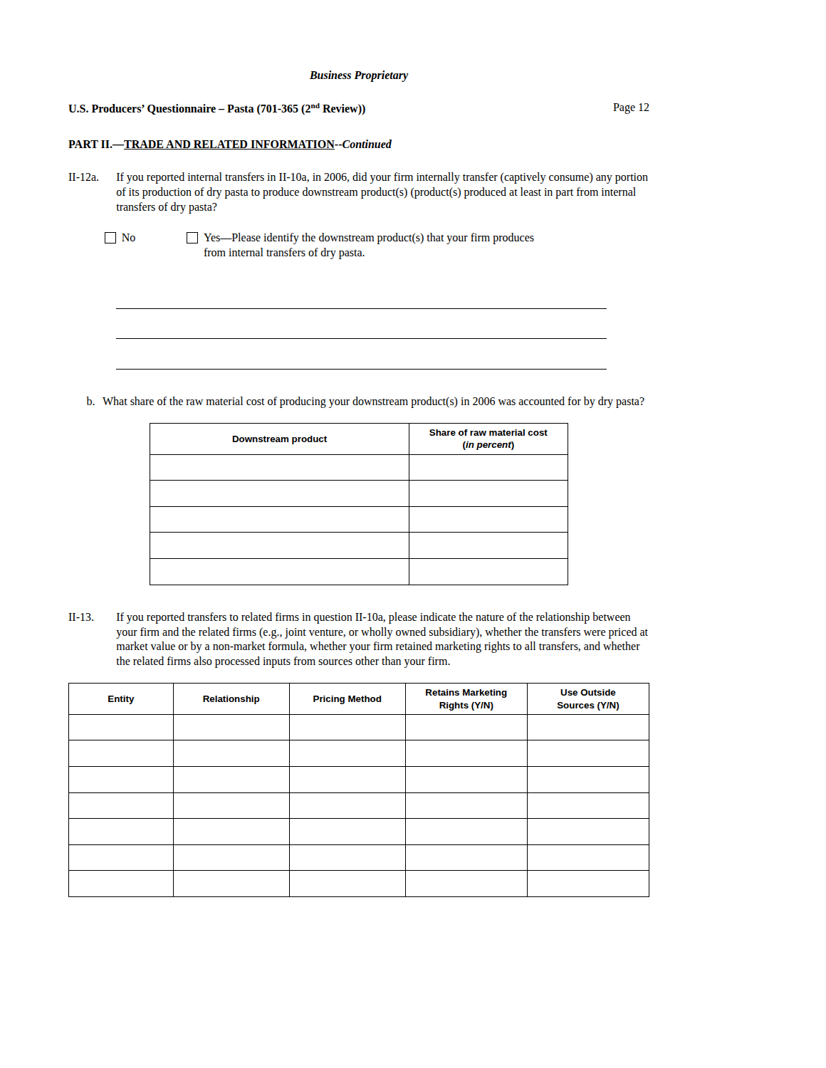Business Proprietary
U.S. Producers’ Questionnaire – Pasta (701-365 (2nd Review)) Page 12
PART II.—TRADE AND RELATED INFORMATION--Continued
II-12a.
If you reported internal transfers in II-10a, in 2006, did your firm internally transfer (captively consume) any portion of its production of dry pasta to produce downstream product(s) (product(s) produced at least in part from internal transfers of dry pasta?
No Yes—Please identify the downstream product(s) that your firm produces from internal transfers of dry pasta.
b.
What share of the raw material cost of producing your downstream product(s) in 2006 was accounted for by dry pasta?
| Downstream product | Share of raw material cost ( in percent ) |
| --- | --- |
II-13.
If you reported transfers to related firms in question II-10a, please indicate the nature of the relationship between your firm and the related firms (e.g., joint venture, or wholly owned subsidiary), whether the transfers were priced at market value or by a non-market formula, whether your firm retained marketing rights to all transfers, and whether the related firms also processed inputs from sources other than your firm.
| Entity | Relationship | Pricing Method | Retains Marketing Rights (Y/N) | Use Outside Sources (Y/N) |
| --- | --- | --- | --- | --- |